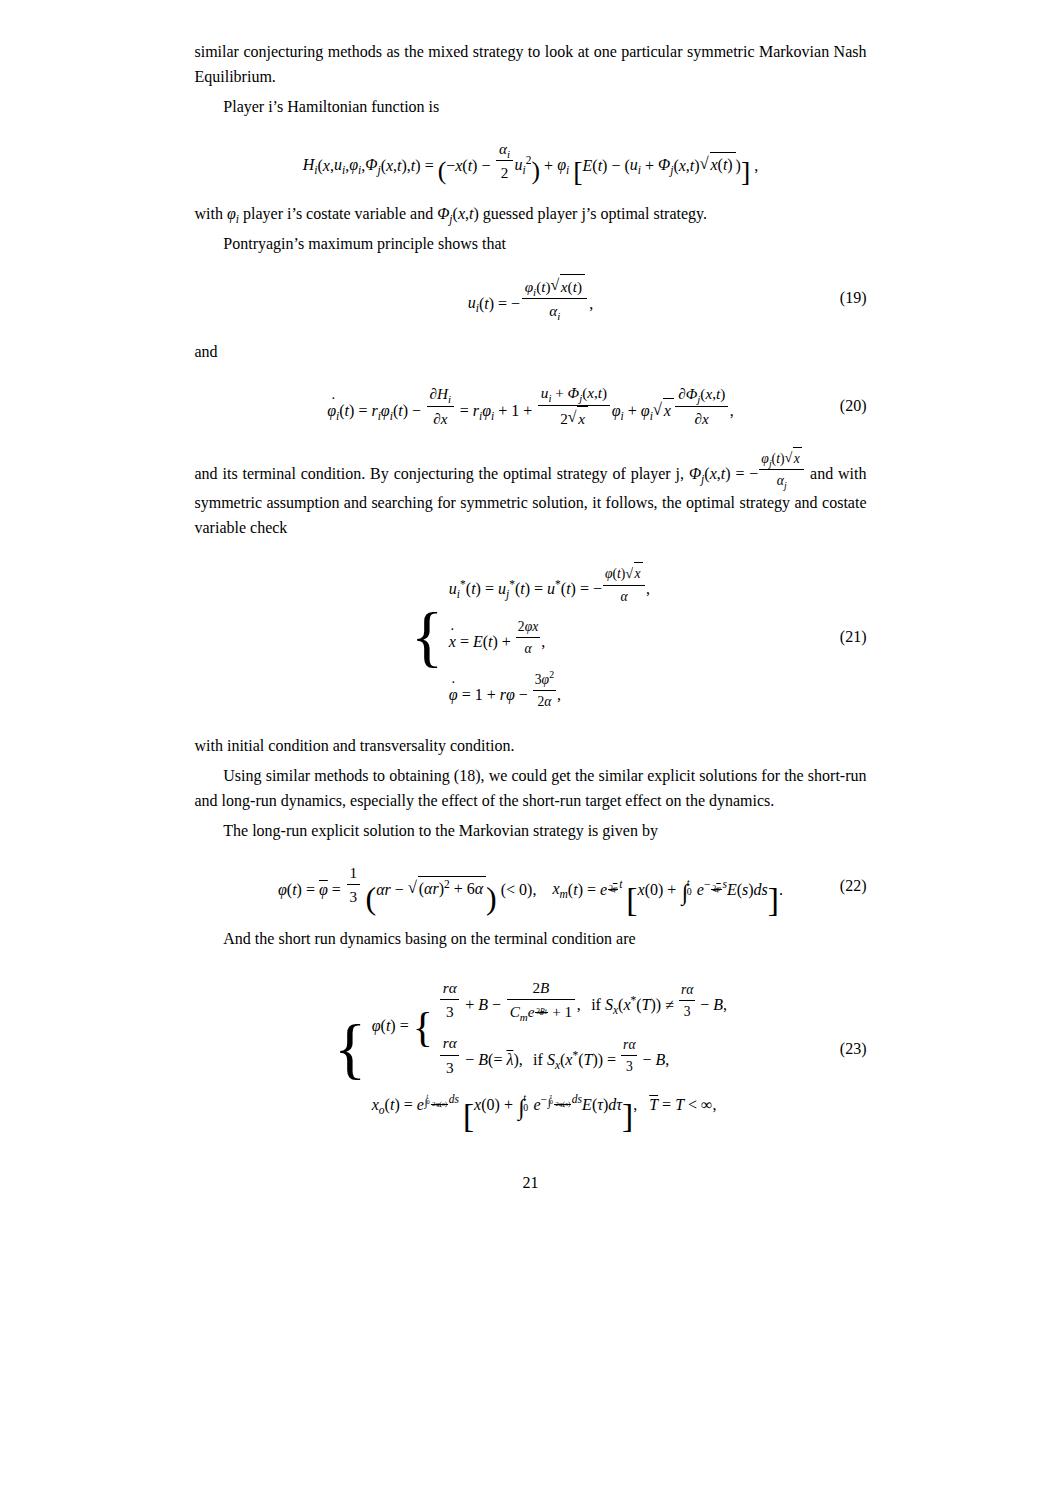similar conjecturing methods as the mixed strategy to look at one particular symmetric Markovian Nash Equilibrium.
Player i’s Hamiltonian function is
Hi(x,ui,φi,Φj(x,t),t) = (−x(t) − αi 2 ui2) + φi [E(t) − (ui + Φj(x,t)x(t))] ,
with φi player i’s costate variable and Φj(x,t) guessed player j’s optimal strategy.
Pontryagin’s maximum principle shows that
ui(t) = −φi(t)x(t) αi, (19)
and
φi(t) = riφi(t) − ∂Hi∂x = riφi + 1 + ui + Φj(x,t) 2x φi + φix∂Φj(x,t)∂x, (20)
and its terminal condition. By conjecturing the optimal strategy of player j, Φj(x,t) = −φj(t)x αj and with symmetric assumption and searching for symmetric solution, it follows, the optimal strategy and costate variable check
{
ui*(t) = uj*(t) = u*(t) = −φ(t)x α,
x = E(t) + 2φx α,
φ = 1 + rφ − 3φ22α,
(21)
with initial condition and transversality condition.
Using similar methods to obtaining (18), we could get the similar explicit solutions for the short-run and long-run dynamics, especially the effect of the short-run target effect on the dynamics.
The long-run explicit solution to the Markovian strategy is given by
φ(t) = φ = 13 (αr − (αr)2 + 6α) (< 0), xm(t) = e2φ α t [x(0) + ∫t 0 e−2φ α sE(s)ds]. (22)
And the short run dynamics basing on the terminal condition are
{
φ(t) = {
rα 3 + B − 2B Cme3Bt α + 1, if Sx(x*(T)) ≠ rα 3 − B,
rα 3 − B(= λ), if Sx(x*(T)) = rα 3 − B,
xo(t) = e∫t 02φ(s) α ds [x(0) + ∫t 0 e−∫τ 02φ(s) α dsE(τ)dτ], T = T < ∞,
(23)
21